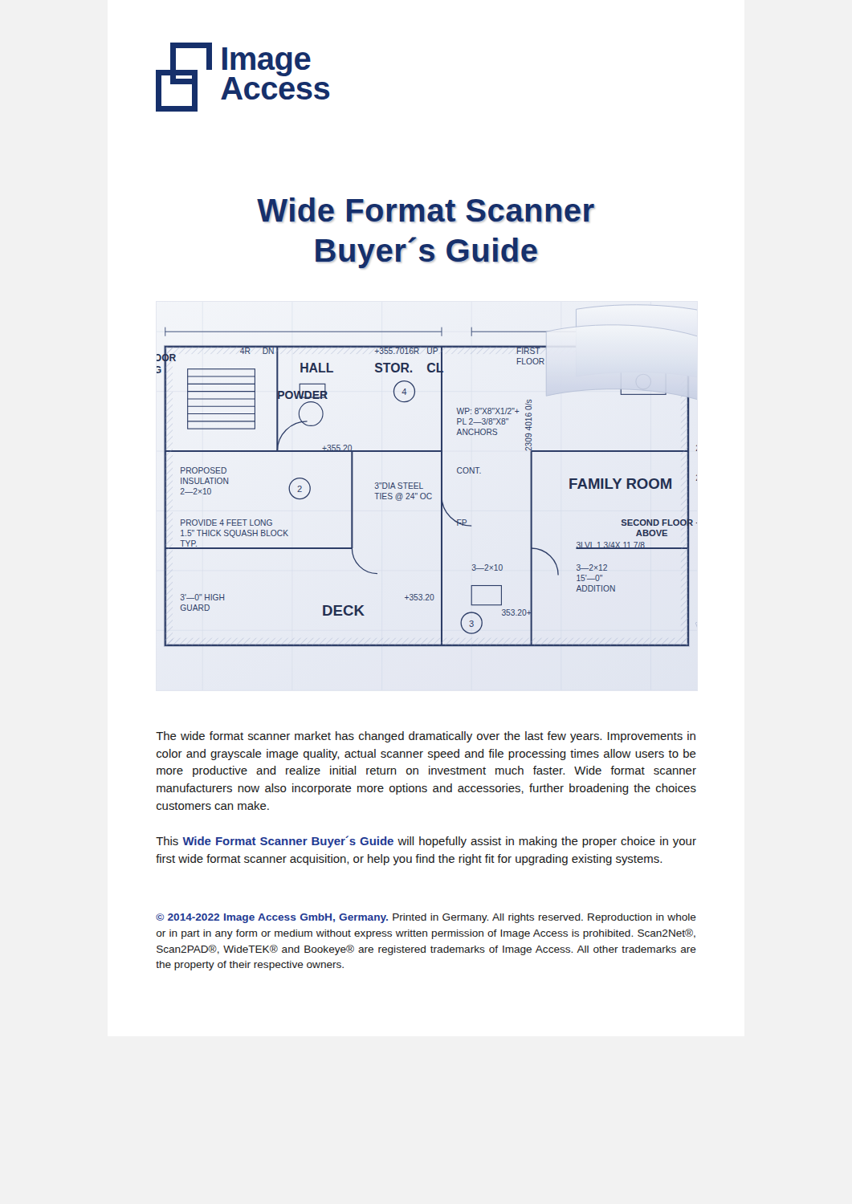Image Access
Wide Format Scanner Buyer´s Guide
2 3 3 4 HALL STOR. CL POWDER FAMILY ROOM DECK SECOND FLOOR OVERHANG SECOND FLOOR ABOVE PROPOSED INSULATION 2—2×10 PROVIDE 4 FEET LONG 1.5" THICK SQUASH BLOCK TYP. 3'—0" HIGH GUARD +355.20 +355.70 3"DIA STEEL TIES @ 24" OC WP: 8"X8"X1/2"+ PL 2—3/8"X8" ANCHORS CONT. FP 3—2×10 3—2×12 15'—0" ADDITION 3LVL 1 3/4X 11 7/8 2×8@16"OC 2×8@16"OC +353.33 4'—0" 353.20+ +353.20 4R DN 16R UP FIRST FLOOR SECOND FL 8260 2309 4016 0/s
The wide format scanner market has changed dramatically over the last few years. Improvements in color and grayscale image quality, actual scanner speed and file processing times allow users to be more productive and realize initial return on investment much faster. Wide format scanner manufacturers now also incorporate more options and accessories, further broadening the choices customers can make.
This Wide Format Scanner Buyer´s Guide will hopefully assist in making the proper choice in your first wide format scanner acquisition, or help you find the right fit for upgrading existing systems.
© 2014-2022 Image Access GmbH, Germany. Printed in Germany. All rights reserved. Reproduction in whole or in part in any form or medium without express written permission of Image Access is prohibited. Scan2Net®, Scan2PAD®, WideTEK® and Bookeye® are registered trademarks of Image Access. All other trademarks are the property of their respective owners.